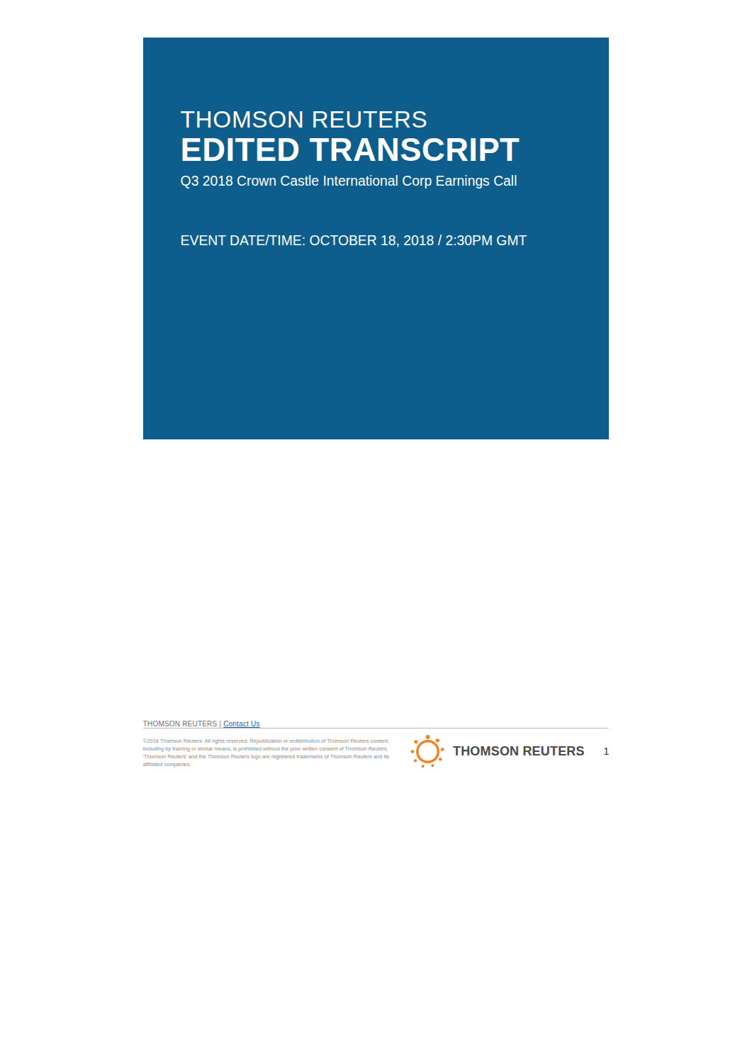THOMSON REUTERS
EDITED TRANSCRIPT
Q3 2018 Crown Castle International Corp Earnings Call
EVENT DATE/TIME: OCTOBER 18, 2018 / 2:30PM GMT
THOMSON REUTERS | Contact Us
©2018 Thomson Reuters. All rights reserved. Republication or redistribution of Thomson Reuters content, including by framing or similar means, is prohibited without the prior written consent of Thomson Reuters. 'Thomson Reuters' and the Thomson Reuters logo are registered trademarks of Thomson Reuters and its affiliated companies.
THOMSON REUTERS 1